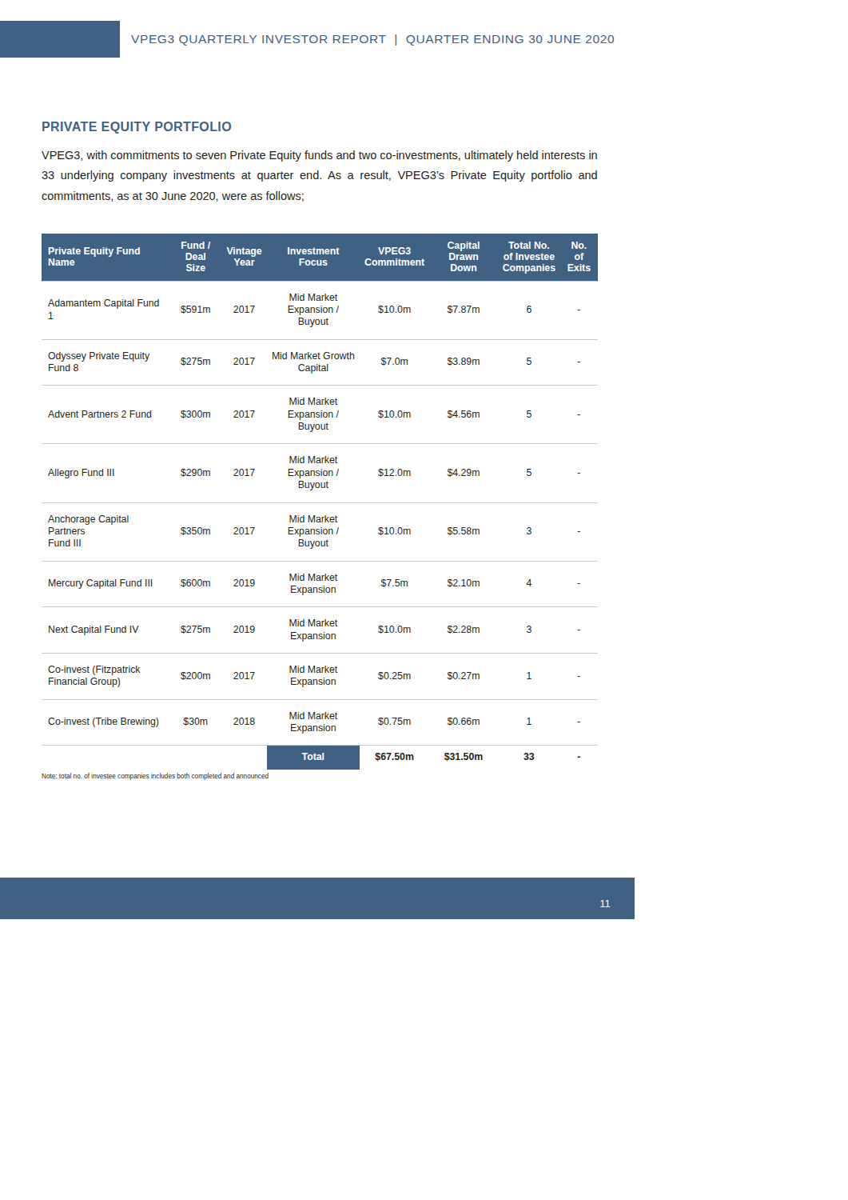VPEG3 QUARTERLY INVESTOR REPORT | QUARTER ENDING 30 JUNE 2020
PRIVATE EQUITY PORTFOLIO
VPEG3, with commitments to seven Private Equity funds and two co-investments, ultimately held interests in 33 underlying company investments at quarter end. As a result, VPEG3’s Private Equity portfolio and commitments, as at 30 June 2020, were as follows;
| Private Equity Fund Name | Fund / Deal Size | Vintage Year | Investment Focus | VPEG3 Commitment | Capital Drawn Down | Total No. of Investee Companies | No. of Exits |
| --- | --- | --- | --- | --- | --- | --- | --- |
| Adamantem Capital Fund 1 | $591m | 2017 | Mid Market Expansion / Buyout | $10.0m | $7.87m | 6 | - |
| Odyssey Private Equity Fund 8 | $275m | 2017 | Mid Market Growth Capital | $7.0m | $3.89m | 5 | - |
| Advent Partners 2 Fund | $300m | 2017 | Mid Market Expansion / Buyout | $10.0m | $4.56m | 5 | - |
| Allegro Fund III | $290m | 2017 | Mid Market Expansion / Buyout | $12.0m | $4.29m | 5 | - |
| Anchorage Capital Partners Fund III | $350m | 2017 | Mid Market Expansion / Buyout | $10.0m | $5.58m | 3 | - |
| Mercury Capital Fund III | $600m | 2019 | Mid Market Expansion | $7.5m | $2.10m | 4 | - |
| Next Capital Fund IV | $275m | 2019 | Mid Market Expansion | $10.0m | $2.28m | 3 | - |
| Co-invest (Fitzpatrick Financial Group) | $200m | 2017 | Mid Market Expansion | $0.25m | $0.27m | 1 | - |
| Co-invest (Tribe Brewing) | $30m | 2018 | Mid Market Expansion | $0.75m | $0.66m | 1 | - |
| | | | Total | $67.50m | $31.50m | 33 | - |
Note; total no. of investee companies includes both completed and announced
11